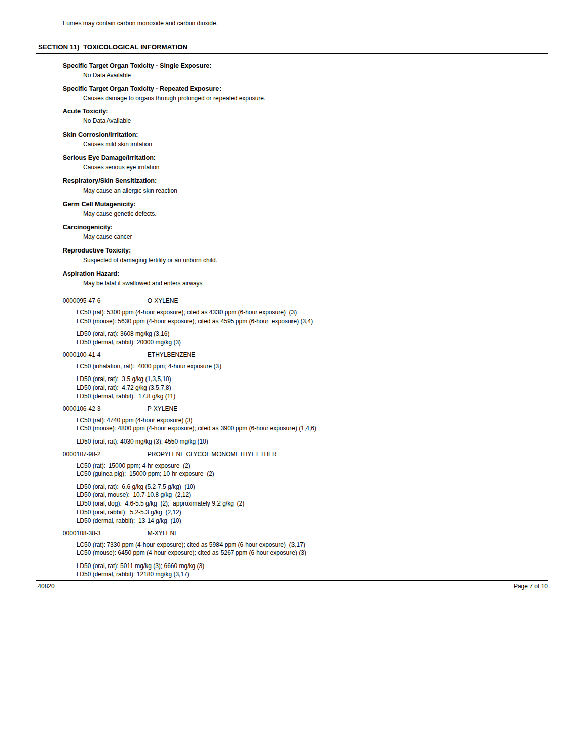Fumes may contain carbon monoxide and carbon dioxide.
SECTION 11) TOXICOLOGICAL INFORMATION
Specific Target Organ Toxicity - Single Exposure:
No Data Available
Specific Target Organ Toxicity - Repeated Exposure:
Causes damage to organs through prolonged or repeated exposure.
Acute Toxicity:
No Data Available
Skin Corrosion/Irritation:
Causes mild skin irritation
Serious Eye Damage/Irritation:
Causes serious eye irritation
Respiratory/Skin Sensitization:
May cause an allergic skin reaction
Germ Cell Mutagenicity:
May cause genetic defects.
Carcinogenicity:
May cause cancer
Reproductive Toxicity:
Suspected of damaging fertility or an unborn child.
Aspiration Hazard:
May be fatal if swallowed and enters airways
0000095-47-6 O-XYLENE
LC50 (rat): 5300 ppm (4-hour exposure); cited as 4330 ppm (6-hour exposure) (3)
LC50 (mouse): 5630 ppm (4-hour exposure); cited as 4595 ppm (6-hour exposure) (3,4)
LD50 (oral, rat): 3608 mg/kg (3,16)
LD50 (dermal, rabbit): 20000 mg/kg (3)
0000100-41-4 ETHYLBENZENE
LC50 (inhalation, rat): 4000 ppm; 4-hour exposure (3)
LD50 (oral, rat): 3.5 g/kg (1,3,5,10)
LD50 (oral, rat): 4.72 g/kg (3,5,7,8)
LD50 (dermal, rabbit): 17.8 g/kg (11)
0000106-42-3 P-XYLENE
LC50 (rat): 4740 ppm (4-hour exposure) (3)
LC50 (mouse): 4800 ppm (4-hour exposure); cited as 3900 ppm (6-hour exposure) (1,4,6)
LD50 (oral, rat): 4030 mg/kg (3); 4550 mg/kg (10)
0000107-98-2 PROPYLENE GLYCOL MONOMETHYL ETHER
LC50 (rat): 15000 ppm; 4-hr exposure (2)
LC50 (guinea pig): 15000 ppm; 10-hr exposure (2)
LD50 (oral, rat): 6.6 g/kg (5.2-7.5 g/kg) (10)
LD50 (oral, mouse): 10.7-10.8 g/kg (2,12)
LD50 (oral, dog): 4.6-5.5 g/kg (2); approximately 9.2 g/kg (2)
LD50 (oral, rabbit): 5.2-5.3 g/kg (2,12)
LD50 (dermal, rabbit): 13-14 g/kg (10)
0000108-38-3 M-XYLENE
LC50 (rat): 7330 ppm (4-hour exposure); cited as 5984 ppm (6-hour exposure) (3,17)
LC50 (mouse): 6450 ppm (4-hour exposure); cited as 5267 ppm (6-hour exposure) (3)
LD50 (oral, rat): 5011 mg/kg (3); 6660 mg/kg (3)
LD50 (dermal, rabbit): 12180 mg/kg (3,17)
.40820 Page 7 of 10